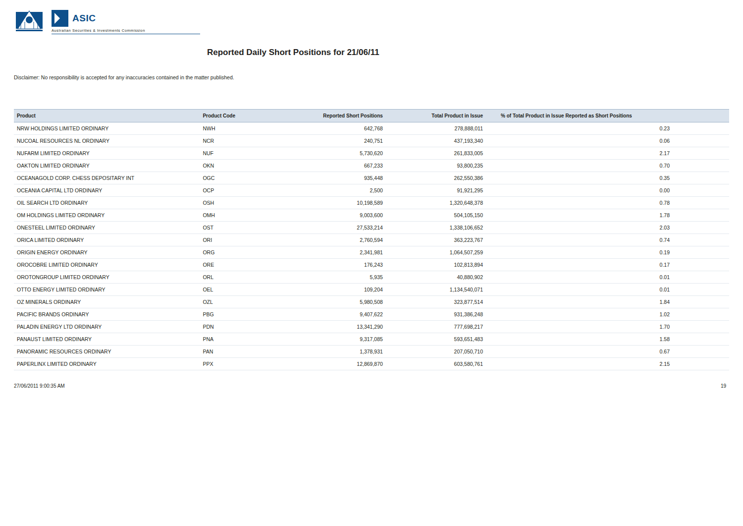ASIC
Australian Securities & Investments Commission
Reported Daily Short Positions for 21/06/11
Disclaimer: No responsibility is accepted for any inaccuracies contained in the matter published.
| Product | Product Code | Reported Short Positions | Total Product in Issue | % of Total Product in Issue Reported as Short Positions |
| --- | --- | --- | --- | --- |
| NRW HOLDINGS LIMITED ORDINARY | NWH | 642,768 | 278,888,011 | 0.23 |
| NUCOAL RESOURCES NL ORDINARY | NCR | 240,751 | 437,193,340 | 0.06 |
| NUFARM LIMITED ORDINARY | NUF | 5,730,620 | 261,833,005 | 2.17 |
| OAKTON LIMITED ORDINARY | OKN | 667,233 | 93,800,235 | 0.70 |
| OCEANAGOLD CORP. CHESS DEPOSITARY INT | OGC | 935,448 | 262,550,386 | 0.35 |
| OCEANIA CAPITAL LTD ORDINARY | OCP | 2,500 | 91,921,295 | 0.00 |
| OIL SEARCH LTD ORDINARY | OSH | 10,198,589 | 1,320,648,378 | 0.78 |
| OM HOLDINGS LIMITED ORDINARY | OMH | 9,003,600 | 504,105,150 | 1.78 |
| ONESTEEL LIMITED ORDINARY | OST | 27,533,214 | 1,338,106,652 | 2.03 |
| ORICA LIMITED ORDINARY | ORI | 2,760,594 | 363,223,767 | 0.74 |
| ORIGIN ENERGY ORDINARY | ORG | 2,341,981 | 1,064,507,259 | 0.19 |
| OROCOBRE LIMITED ORDINARY | ORE | 176,243 | 102,813,894 | 0.17 |
| OROTONGROUP LIMITED ORDINARY | ORL | 5,935 | 40,880,902 | 0.01 |
| OTTO ENERGY LIMITED ORDINARY | OEL | 109,204 | 1,134,540,071 | 0.01 |
| OZ MINERALS ORDINARY | OZL | 5,980,508 | 323,877,514 | 1.84 |
| PACIFIC BRANDS ORDINARY | PBG | 9,407,622 | 931,386,248 | 1.02 |
| PALADIN ENERGY LTD ORDINARY | PDN | 13,341,290 | 777,698,217 | 1.70 |
| PANAUST LIMITED ORDINARY | PNA | 9,317,085 | 593,651,483 | 1.58 |
| PANORAMIC RESOURCES ORDINARY | PAN | 1,378,931 | 207,050,710 | 0.67 |
| PAPERLINX LIMITED ORDINARY | PPX | 12,869,870 | 603,580,761 | 2.15 |
27/06/2011 9:00:35 AM
19